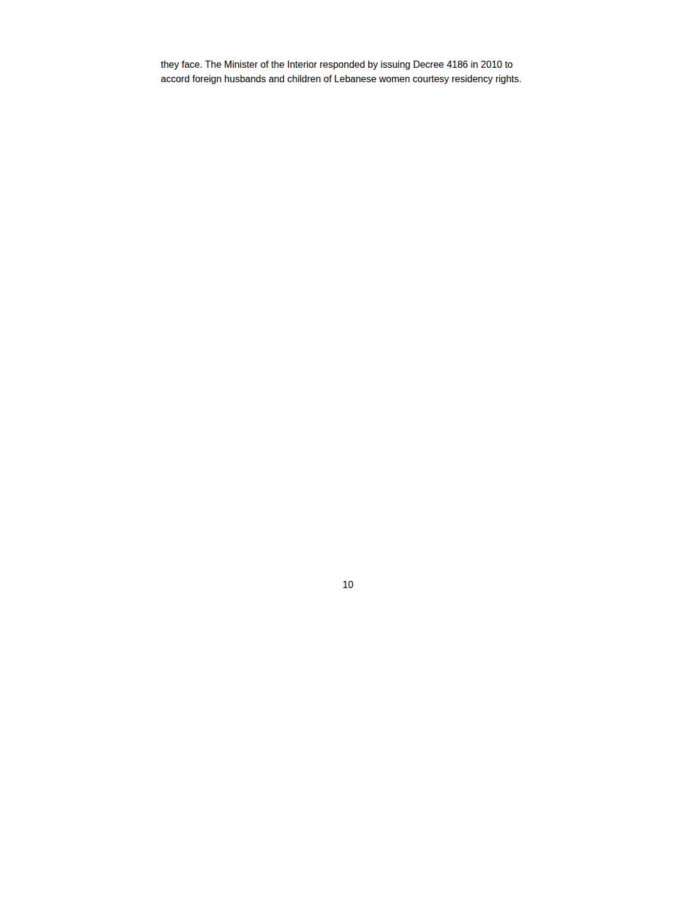they face. The Minister of the Interior responded by issuing Decree 4186 in 2010 to accord foreign husbands and children of Lebanese women courtesy residency rights.
10